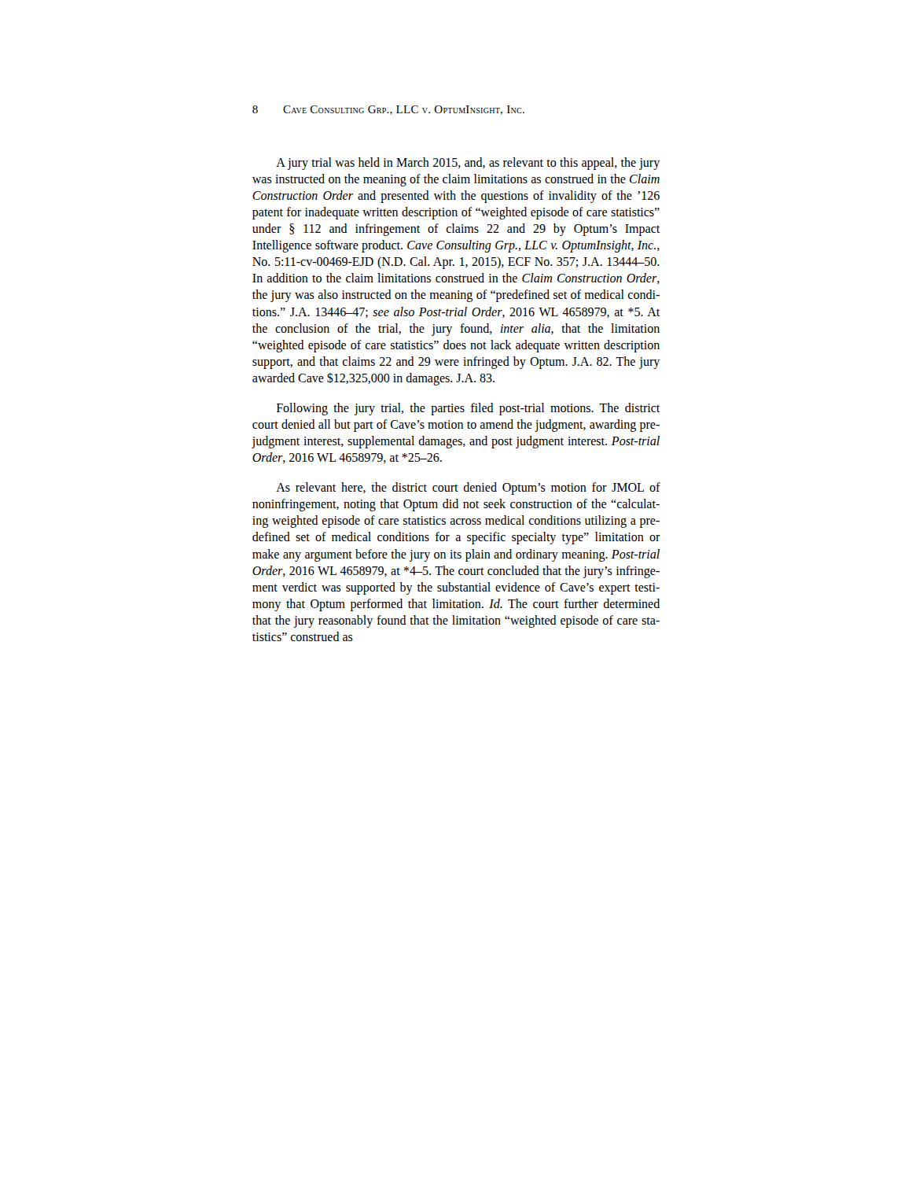8 Cave Consulting Grp., LLC v. OptumInsight, Inc.
A jury trial was held in March 2015, and, as relevant to this appeal, the jury was instructed on the meaning of the claim limitations as construed in the Claim Construction Order and presented with the questions of invalidity of the ’126 patent for inadequate written description of “weighted episode of care statistics” under § 112 and infringement of claims 22 and 29 by Optum’s Impact Intelligence software product. Cave Consulting Grp., LLC v. OptumInsight, Inc., No. 5:11-cv-00469-EJD (N.D. Cal. Apr. 1, 2015), ECF No. 357; J.A. 13444–50. In addition to the claim limitations construed in the Claim Construction Order, the jury was also instructed on the meaning of “predefined set of medical conditions.” J.A. 13446–47; see also Post-trial Order, 2016 WL 4658979, at *5. At the conclusion of the trial, the jury found, inter alia, that the limitation “weighted episode of care statistics” does not lack adequate written description support, and that claims 22 and 29 were infringed by Optum. J.A. 82. The jury awarded Cave $12,325,000 in damages. J.A. 83.
Following the jury trial, the parties filed post-trial motions. The district court denied all but part of Cave’s motion to amend the judgment, awarding prejudgment interest, supplemental damages, and post judgment interest. Post-trial Order, 2016 WL 4658979, at *25–26.
As relevant here, the district court denied Optum’s motion for JMOL of noninfringement, noting that Optum did not seek construction of the “calculating weighted episode of care statistics across medical conditions utilizing a predefined set of medical conditions for a specific specialty type” limitation or make any argument before the jury on its plain and ordinary meaning. Post-trial Order, 2016 WL 4658979, at *4–5. The court concluded that the jury’s infringement verdict was supported by the substantial evidence of Cave’s expert testimony that Optum performed that limitation. Id. The court further determined that the jury reasonably found that the limitation “weighted episode of care statistics” construed as